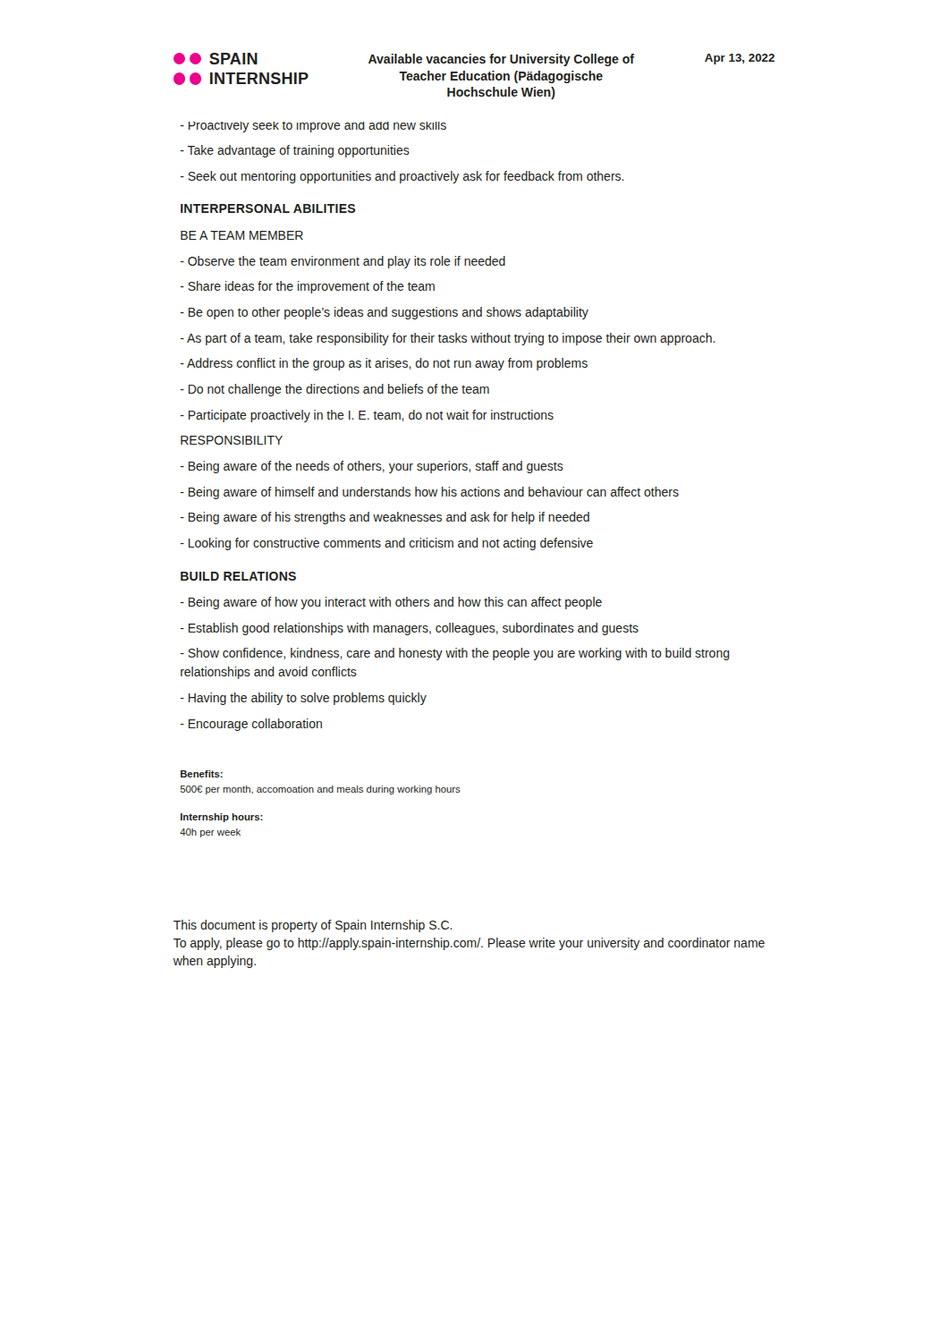SPAIN
INTERNSHIP
Available vacancies for University College of
Teacher Education (Pädagogische
Hochschule Wien)
Apr 13, 2022
- Proactively seek to improve and add new skills
- Take advantage of training opportunities
- Seek out mentoring opportunities and proactively ask for feedback from others.
INTERPERSONAL ABILITIES
BE A TEAM MEMBER
- Observe the team environment and play its role if needed
- Share ideas for the improvement of the team
- Be open to other people’s ideas and suggestions and shows adaptability
- As part of a team, take responsibility for their tasks without trying to impose their own approach.
- Address conflict in the group as it arises, do not run away from problems
- Do not challenge the directions and beliefs of the team
- Participate proactively in the I. E. team, do not wait for instructions
RESPONSIBILITY
- Being aware of the needs of others, your superiors, staff and guests
- Being aware of himself and understands how his actions and behaviour can affect others
- Being aware of his strengths and weaknesses and ask for help if needed
- Looking for constructive comments and criticism and not acting defensive
BUILD RELATIONS
- Being aware of how you interact with others and how this can affect people
- Establish good relationships with managers, colleagues, subordinates and guests
- Show confidence, kindness, care and honesty with the people you are working with to build strong relationships and avoid conflicts
- Having the ability to solve problems quickly
- Encourage collaboration
Benefits:
500€ per month, accomoation and meals during working hours
Internship hours:
40h per week
This document is property of Spain Internship S.C.
To apply, please go to http://apply.spain-internship.com/. Please write your university and coordinator name when applying.